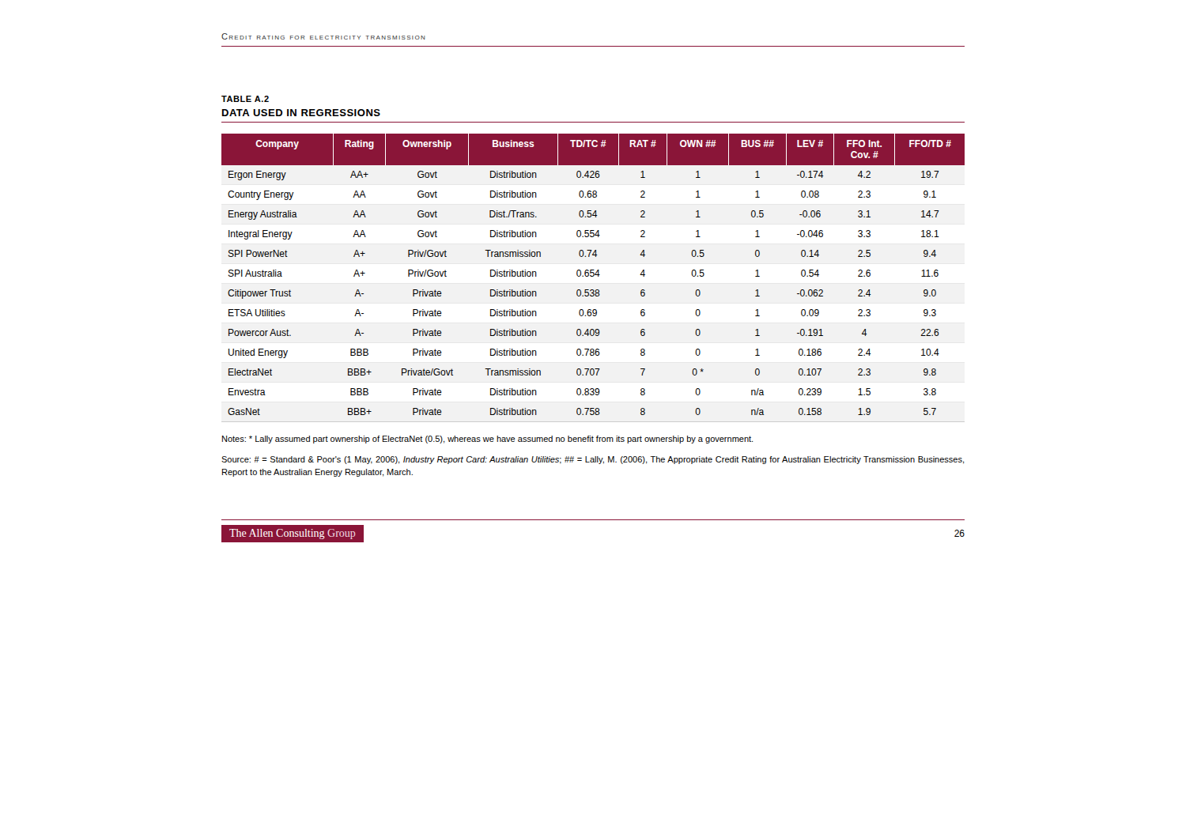Credit rating for electricity transmission
TABLE A.2
DATA USED IN REGRESSIONS
| Company | Rating | Ownership | Business | TD/TC # | RAT # | OWN ## | BUS ## | LEV # | FFO Int. Cov. # | FFO/TD # |
| --- | --- | --- | --- | --- | --- | --- | --- | --- | --- | --- |
| Ergon Energy | AA+ | Govt | Distribution | 0.426 | 1 | 1 | 1 | -0.174 | 4.2 | 19.7 |
| Country Energy | AA | Govt | Distribution | 0.68 | 2 | 1 | 1 | 0.08 | 2.3 | 9.1 |
| Energy Australia | AA | Govt | Dist./Trans. | 0.54 | 2 | 1 | 0.5 | -0.06 | 3.1 | 14.7 |
| Integral Energy | AA | Govt | Distribution | 0.554 | 2 | 1 | 1 | -0.046 | 3.3 | 18.1 |
| SPI PowerNet | A+ | Priv/Govt | Transmission | 0.74 | 4 | 0.5 | 0 | 0.14 | 2.5 | 9.4 |
| SPI Australia | A+ | Priv/Govt | Distribution | 0.654 | 4 | 0.5 | 1 | 0.54 | 2.6 | 11.6 |
| Citipower Trust | A- | Private | Distribution | 0.538 | 6 | 0 | 1 | -0.062 | 2.4 | 9.0 |
| ETSA Utilities | A- | Private | Distribution | 0.69 | 6 | 0 | 1 | 0.09 | 2.3 | 9.3 |
| Powercor Aust. | A- | Private | Distribution | 0.409 | 6 | 0 | 1 | -0.191 | 4 | 22.6 |
| United Energy | BBB | Private | Distribution | 0.786 | 8 | 0 | 1 | 0.186 | 2.4 | 10.4 |
| ElectraNet | BBB+ | Private/Govt | Transmission | 0.707 | 7 | 0 * | 0 | 0.107 | 2.3 | 9.8 |
| Envestra | BBB | Private | Distribution | 0.839 | 8 | 0 | n/a | 0.239 | 1.5 | 3.8 |
| GasNet | BBB+ | Private | Distribution | 0.758 | 8 | 0 | n/a | 0.158 | 1.9 | 5.7 |
Notes: * Lally assumed part ownership of ElectraNet (0.5), whereas we have assumed no benefit from its part ownership by a government.
Source: # = Standard & Poor's (1 May, 2006), Industry Report Card: Australian Utilities; ## = Lally, M. (2006), The Appropriate Credit Rating for Australian Electricity Transmission Businesses, Report to the Australian Energy Regulator, March.
The Allen Consulting Group 26